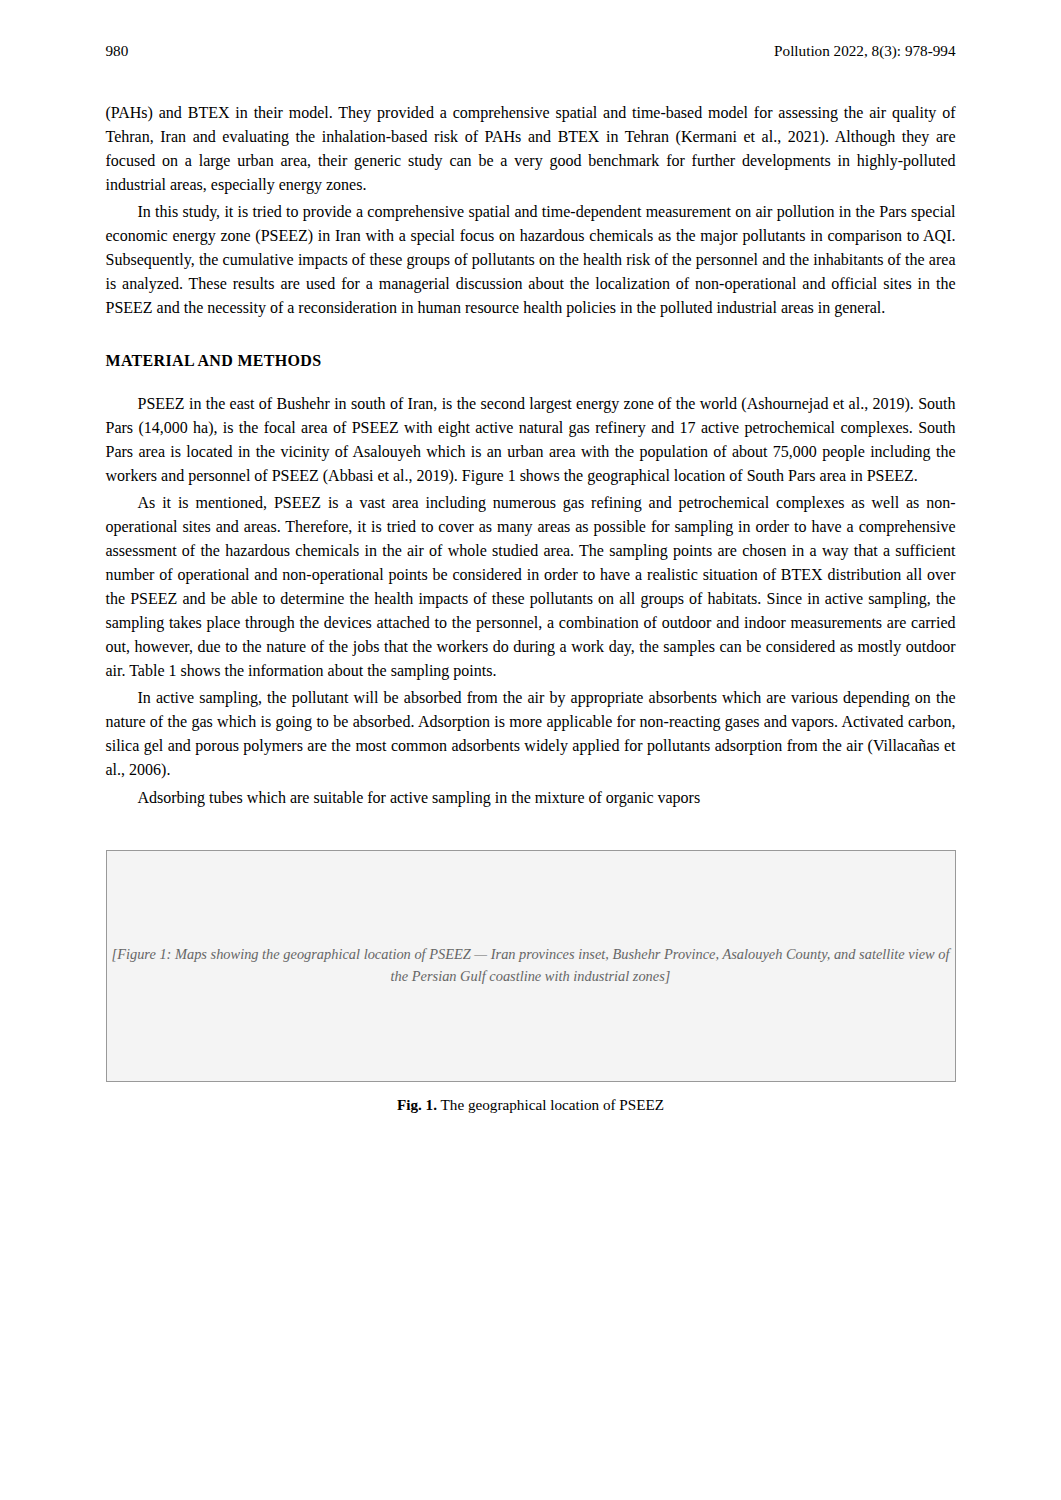980 Pollution 2022, 8(3): 978-994
(PAHs) and BTEX in their model. They provided a comprehensive spatial and time-based model for assessing the air quality of Tehran, Iran and evaluating the inhalation-based risk of PAHs and BTEX in Tehran (Kermani et al., 2021). Although they are focused on a large urban area, their generic study can be a very good benchmark for further developments in highly-polluted industrial areas, especially energy zones.
In this study, it is tried to provide a comprehensive spatial and time-dependent measurement on air pollution in the Pars special economic energy zone (PSEEZ) in Iran with a special focus on hazardous chemicals as the major pollutants in comparison to AQI. Subsequently, the cumulative impacts of these groups of pollutants on the health risk of the personnel and the inhabitants of the area is analyzed. These results are used for a managerial discussion about the localization of non-operational and official sites in the PSEEZ and the necessity of a reconsideration in human resource health policies in the polluted industrial areas in general.
Material and Methods
PSEEZ in the east of Bushehr in south of Iran, is the second largest energy zone of the world (Ashournejad et al., 2019). South Pars (14,000 ha), is the focal area of PSEEZ with eight active natural gas refinery and 17 active petrochemical complexes. South Pars area is located in the vicinity of Asalouyeh which is an urban area with the population of about 75,000 people including the workers and personnel of PSEEZ (Abbasi et al., 2019). Figure 1 shows the geographical location of South Pars area in PSEEZ.
As it is mentioned, PSEEZ is a vast area including numerous gas refining and petrochemical complexes as well as non-operational sites and areas. Therefore, it is tried to cover as many areas as possible for sampling in order to have a comprehensive assessment of the hazardous chemicals in the air of whole studied area. The sampling points are chosen in a way that a sufficient number of operational and non-operational points be considered in order to have a realistic situation of BTEX distribution all over the PSEEZ and be able to determine the health impacts of these pollutants on all groups of habitats. Since in active sampling, the sampling takes place through the devices attached to the personnel, a combination of outdoor and indoor measurements are carried out, however, due to the nature of the jobs that the workers do during a work day, the samples can be considered as mostly outdoor air. Table 1 shows the information about the sampling points.
In active sampling, the pollutant will be absorbed from the air by appropriate absorbents which are various depending on the nature of the gas which is going to be absorbed. Adsorption is more applicable for non-reacting gases and vapors. Activated carbon, silica gel and porous polymers are the most common adsorbents widely applied for pollutants adsorption from the air (Villacañas et al., 2006).
Adsorbing tubes which are suitable for active sampling in the mixture of organic vapors
[Figure 1: Maps showing the geographical location of PSEEZ — Iran provinces inset, Bushehr Province, Asalouyeh County, and satellite view of the Persian Gulf coastline with industrial zones]
Fig. 1. The geographical location of PSEEZ